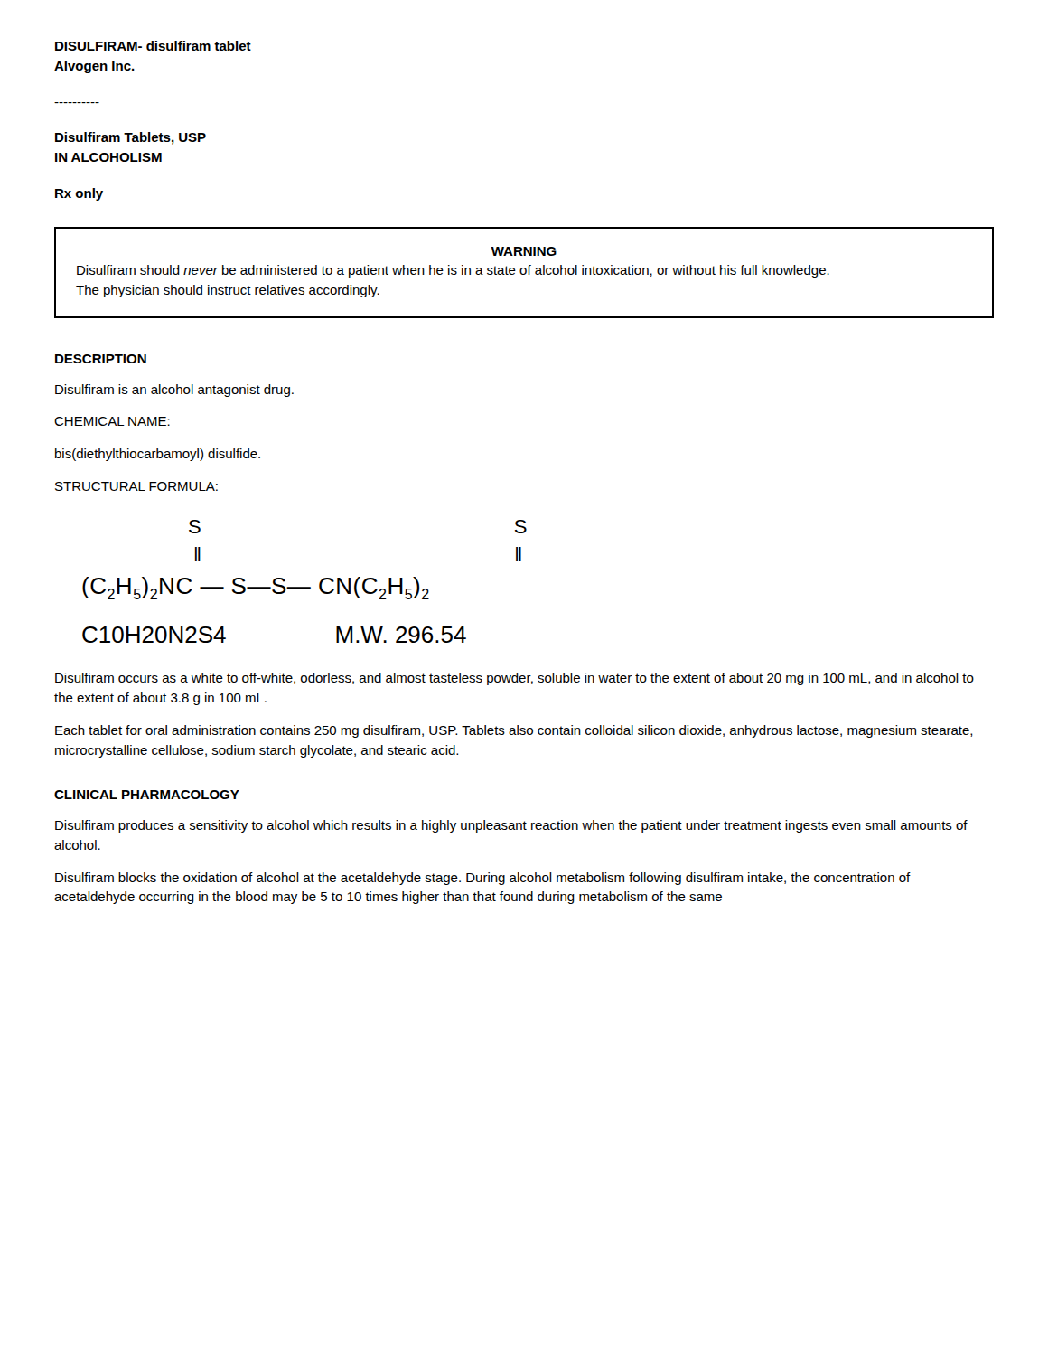DISULFIRAM- disulfiram tablet
Alvogen Inc.
----------
Disulfiram Tablets, USP
IN ALCOHOLISM
Rx only
WARNING
Disulfiram should never be administered to a patient when he is in a state of alcohol intoxication, or without his full knowledge.
The physician should instruct relatives accordingly.
DESCRIPTION
Disulfiram is an alcohol antagonist drug.
CHEMICAL NAME:
bis(diethylthiocarbamoyl) disulfide.
STRUCTURAL FORMULA:
S S
‖ ‖
(C2 H5)2 NC — S—S— CN(C2 H5)2
C10 H20 N2 S4 M.W. 296.54
Disulfiram occurs as a white to off-white, odorless, and almost tasteless powder, soluble in water to the extent of about 20 mg in 100 mL, and in alcohol to the extent of about 3.8 g in 100 mL.
Each tablet for oral administration contains 250 mg disulfiram, USP. Tablets also contain colloidal silicon dioxide, anhydrous lactose, magnesium stearate, microcrystalline cellulose, sodium starch glycolate, and stearic acid.
CLINICAL PHARMACOLOGY
Disulfiram produces a sensitivity to alcohol which results in a highly unpleasant reaction when the patient under treatment ingests even small amounts of alcohol.
Disulfiram blocks the oxidation of alcohol at the acetaldehyde stage. During alcohol metabolism following disulfiram intake, the concentration of acetaldehyde occurring in the blood may be 5 to 10 times higher than that found during metabolism of the same